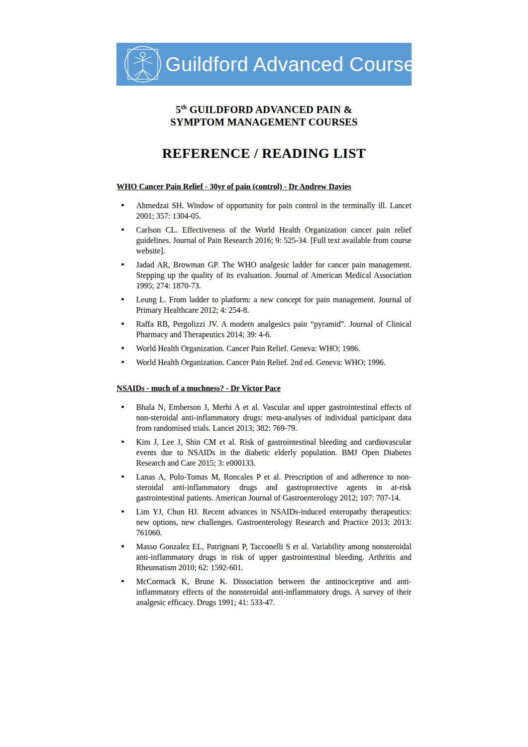Guildford Advanced Courses
5th GUILDFORD ADVANCED PAIN &
SYMPTOM MANAGEMENT COURSES
REFERENCE / READING LIST
WHO Cancer Pain Relief - 30yr of pain (control) - Dr Andrew Davies
Ahmedzai SH. Window of opportunity for pain control in the terminally ill. Lancet 2001; 357: 1304-05.
Carlson CL. Effectiveness of the World Health Organization cancer pain relief guidelines. Journal of Pain Research 2016; 9: 525-34. [Full text available from course website].
Jadad AR, Browman GP. The WHO analgesic ladder for cancer pain management. Stepping up the quality of its evaluation. Journal of American Medical Association 1995; 274: 1870-73.
Leung L. From ladder to platform: a new concept for pain management. Journal of Primary Healthcare 2012; 4: 254-8.
Raffa RB, Pergolizzi JV. A modern analgesics pain “pyramid”. Journal of Clinical Pharmacy and Therapeutics 2014; 39: 4-6.
World Health Organization. Cancer Pain Relief. Geneva: WHO; 1986.
World Health Organization. Cancer Pain Relief. 2nd ed. Geneva: WHO; 1996.
NSAIDs - much of a muchness? - Dr Victor Pace
Bhala N, Emberson J, Merhi A et al. Vascular and upper gastrointestinal effects of non-steroidal anti-inflammatory drugs: meta-analyses of individual participant data from randomised trials. Lancet 2013; 382: 769-79.
Kim J, Lee J, Shin CM et al. Risk of gastrointestinal bleeding and cardiovascular events due to NSAIDs in the diabetic elderly population. BMJ Open Diabetes Research and Care 2015; 3: e000133.
Lanas A, Polo-Tomas M, Roncales P et al. Prescription of and adherence to non-steroidal anti-inflammatory drugs and gastroprotective agents in at-risk gastrointestinal patients. American Journal of Gastroenterology 2012; 107: 707-14.
Lim YJ, Chun HJ. Recent advances in NSAIDs-induced enteropathy therapeutics: new options, new challenges. Gastroenterology Research and Practice 2013; 2013: 761060.
Masso Gonzalez EL, Patrignani P, Tacconelli S et al. Variability among nonsteroidal anti-inflammatory drugs in risk of upper gastrointestinal bleeding. Arthritis and Rheumatism 2010; 62: 1592-601.
McCormack K, Brune K. Dissociation between the antinociceptive and anti-inflammatory effects of the nonsteroidal anti-inflammatory drugs. A survey of their analgesic efficacy. Drugs 1991; 41: 533-47.